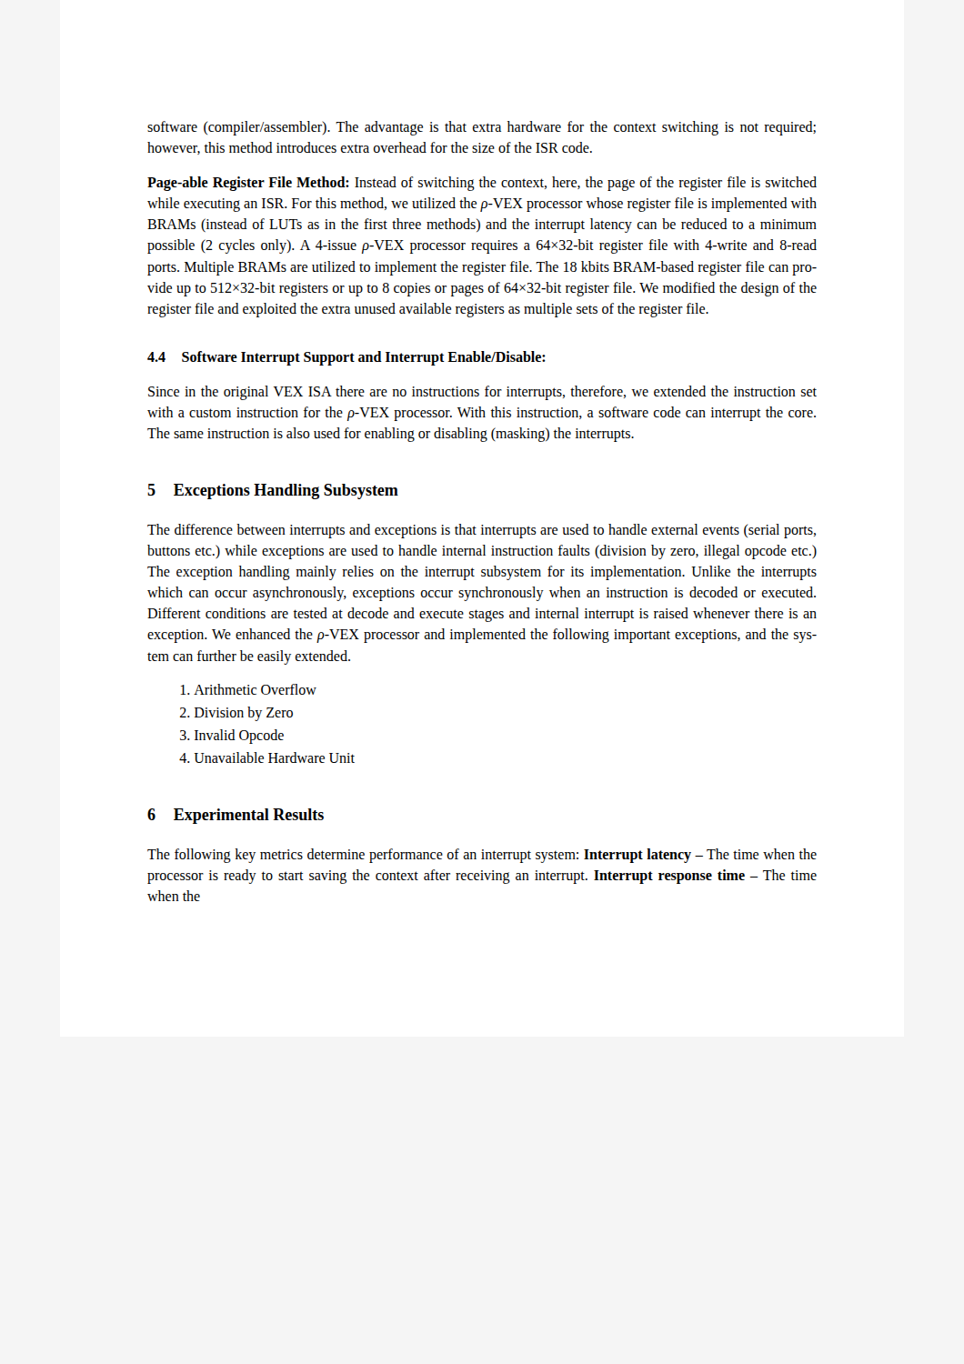software (compiler/assembler). The advantage is that extra hardware for the context switching is not required; however, this method introduces extra overhead for the size of the ISR code.
Page-able Register File Method: Instead of switching the context, here, the page of the register file is switched while executing an ISR. For this method, we utilized the ρ-VEX processor whose register file is implemented with BRAMs (instead of LUTs as in the first three methods) and the interrupt latency can be reduced to a minimum possible (2 cycles only). A 4-issue ρ-VEX processor requires a 64×32-bit register file with 4-write and 8-read ports. Multiple BRAMs are utilized to implement the register file. The 18 kbits BRAM-based register file can provide up to 512×32-bit registers or up to 8 copies or pages of 64×32-bit register file. We modified the design of the register file and exploited the extra unused available registers as multiple sets of the register file.
4.4 Software Interrupt Support and Interrupt Enable/Disable:
Since in the original VEX ISA there are no instructions for interrupts, therefore, we extended the instruction set with a custom instruction for the ρ-VEX processor. With this instruction, a software code can interrupt the core. The same instruction is also used for enabling or disabling (masking) the interrupts.
5 Exceptions Handling Subsystem
The difference between interrupts and exceptions is that interrupts are used to handle external events (serial ports, buttons etc.) while exceptions are used to handle internal instruction faults (division by zero, illegal opcode etc.) The exception handling mainly relies on the interrupt subsystem for its implementation. Unlike the interrupts which can occur asynchronously, exceptions occur synchronously when an instruction is decoded or executed. Different conditions are tested at decode and execute stages and internal interrupt is raised whenever there is an exception. We enhanced the ρ-VEX processor and implemented the following important exceptions, and the system can further be easily extended.
Arithmetic Overflow
Division by Zero
Invalid Opcode
Unavailable Hardware Unit
6 Experimental Results
The following key metrics determine performance of an interrupt system: Interrupt latency – The time when the processor is ready to start saving the context after receiving an interrupt. Interrupt response time – The time when the